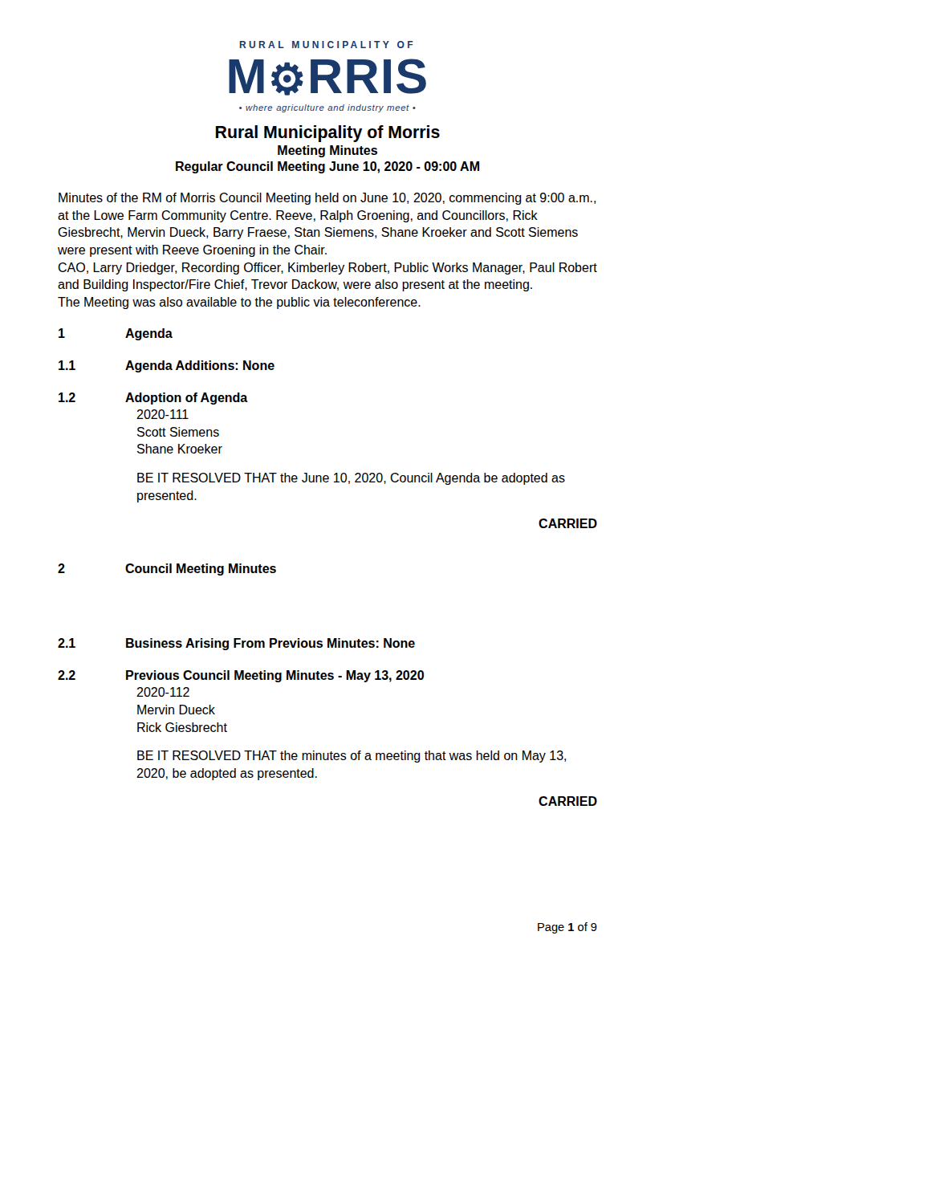RURAL MUNICIPALITY OF
M⚙RRIS
• where agriculture and industry meet •
Rural Municipality of Morris
Meeting Minutes
Regular Council Meeting June 10, 2020 - 09:00 AM
Minutes of the RM of Morris Council Meeting held on June 10, 2020, commencing at 9:00 a.m., at the Lowe Farm Community Centre. Reeve, Ralph Groening, and Councillors, Rick Giesbrecht, Mervin Dueck, Barry Fraese, Stan Siemens, Shane Kroeker and Scott Siemens were present with Reeve Groening in the Chair.
CAO, Larry Driedger, Recording Officer, Kimberley Robert, Public Works Manager, Paul Robert and Building Inspector/Fire Chief, Trevor Dackow, were also present at the meeting.
The Meeting was also available to the public via teleconference.
1
Agenda
1.1
Agenda Additions: None
1.2
Adoption of Agenda
2020-111
Scott Siemens
Shane Kroeker
BE IT RESOLVED THAT the June 10, 2020, Council Agenda be adopted as presented.
CARRIED
2
Council Meeting Minutes
2.1
Business Arising From Previous Minutes: None
2.2
Previous Council Meeting Minutes - May 13, 2020
2020-112
Mervin Dueck
Rick Giesbrecht
BE IT RESOLVED THAT the minutes of a meeting that was held on May 13, 2020, be adopted as presented.
CARRIED
Page 1 of 9